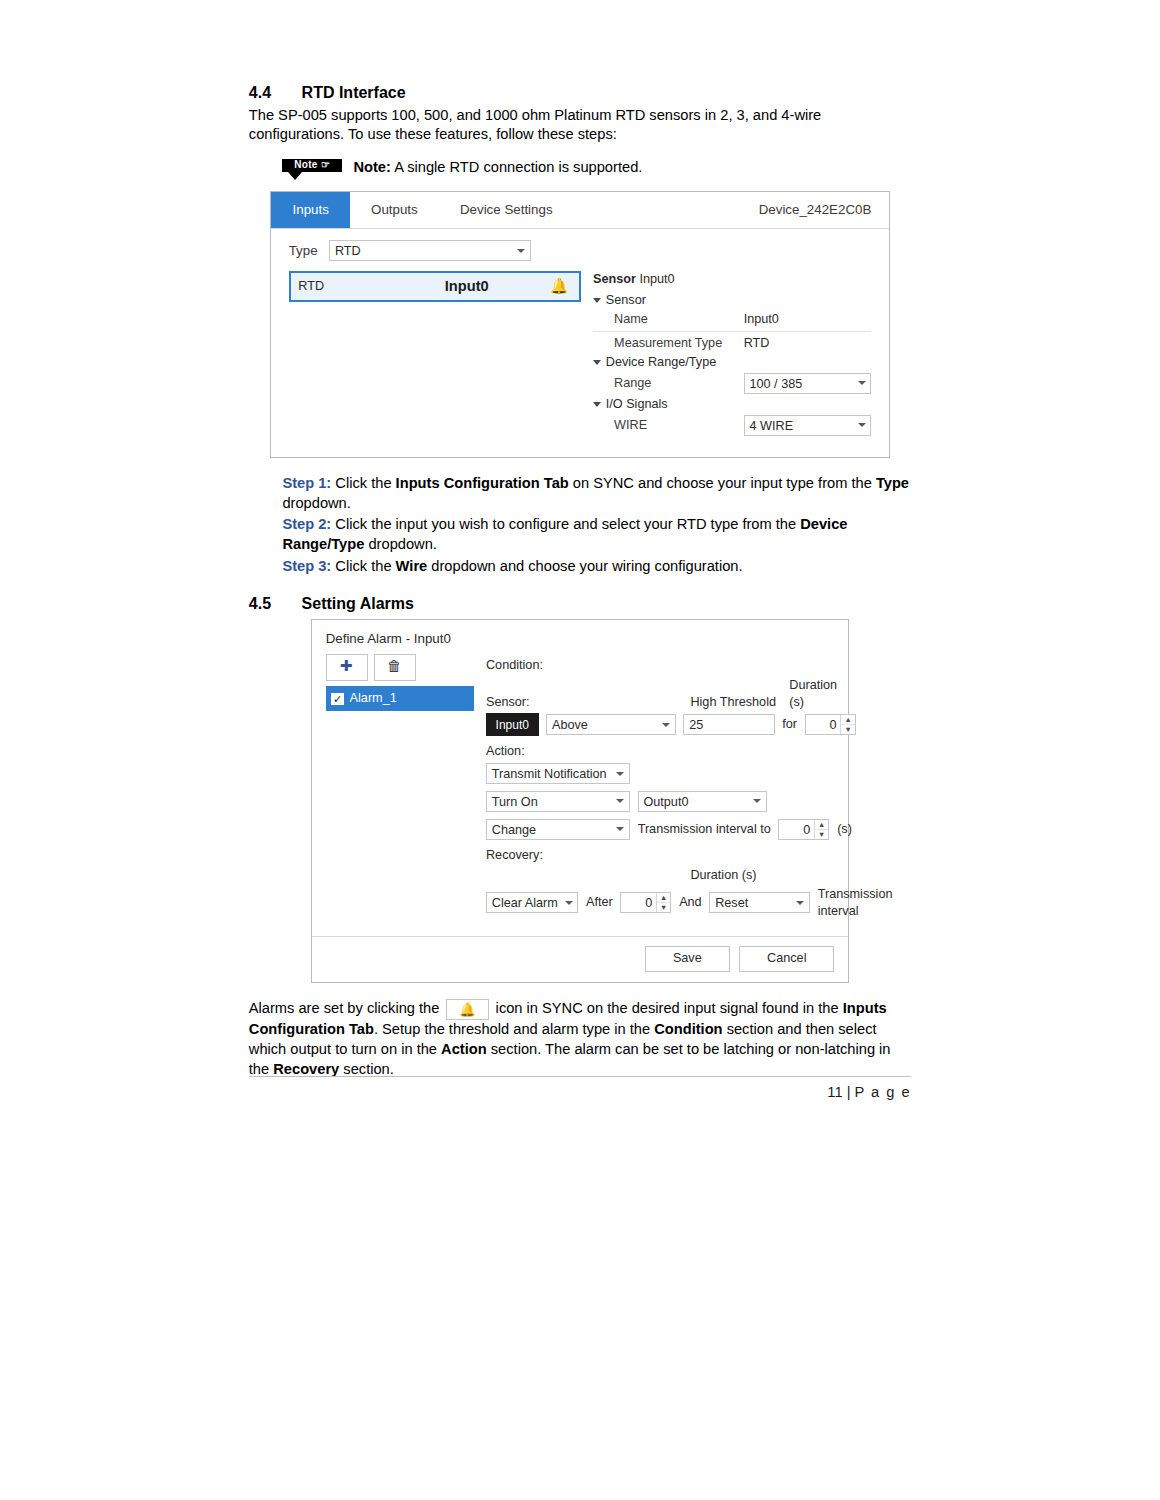4.4 RTD Interface
The SP-005 supports 100, 500, and 1000 ohm Platinum RTD sensors in 2, 3, and 4-wire configurations. To use these features, follow these steps:
Note ☞ Note: A single RTD connection is supported.
Inputs
Outputs
Device Settings
Device_242E2C0B
Type RTD
RTD
Input0
🔔
Sensor Input0
Sensor
Name Input0
Measurement Type RTD
Device Range/Type
Range 100 / 385
I/O Signals
WIRE 4 WIRE
Step 1: Click the Inputs Configuration Tab on SYNC and choose your input type from the Type dropdown.
Step 2: Click the input you wish to configure and select your RTD type from the Device Range/Type dropdown.
Step 3: Click the Wire dropdown and choose your wiring configuration.
4.5 Setting Alarms
Define Alarm - Input0
✚
🗑
✓ Alarm_1
Condition:
Sensor: High Threshold Duration (s)
Input0 Above 25 for 0▲▼
Action:
Transmit Notification
Turn On Output0
Change Transmission interval to 0▲▼ (s)
Recovery:
Duration (s)
Clear Alarm After 0▲▼ And Reset Transmission interval
Save Cancel
Alarms are set by clicking the 🔔 icon in SYNC on the desired input signal found in the Inputs Configuration Tab. Setup the threshold and alarm type in the Condition section and then select which output to turn on in the Action section. The alarm can be set to be latching or non-latching in the Recovery section.
11 | P a g e